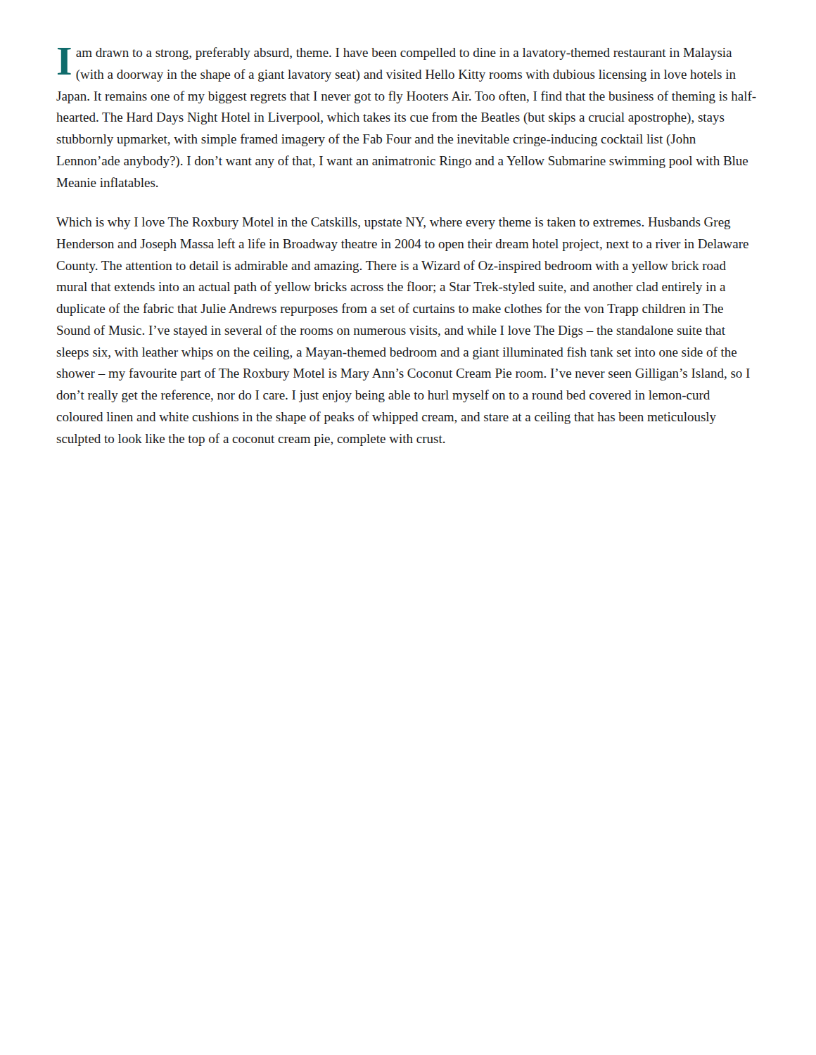I am drawn to a strong, preferably absurd, theme. I have been compelled to dine in a lavatory-themed restaurant in Malaysia (with a doorway in the shape of a giant lavatory seat) and visited Hello Kitty rooms with dubious licensing in love hotels in Japan. It remains one of my biggest regrets that I never got to fly Hooters Air. Too often, I find that the business of theming is half-hearted. The Hard Days Night Hotel in Liverpool, which takes its cue from the Beatles (but skips a crucial apostrophe), stays stubbornly upmarket, with simple framed imagery of the Fab Four and the inevitable cringe-inducing cocktail list (John Lennon’ade anybody?). I don’t want any of that, I want an animatronic Ringo and a Yellow Submarine swimming pool with Blue Meanie inflatables.
Which is why I love The Roxbury Motel in the Catskills, upstate NY, where every theme is taken to extremes. Husbands Greg Henderson and Joseph Massa left a life in Broadway theatre in 2004 to open their dream hotel project, next to a river in Delaware County. The attention to detail is admirable and amazing. There is a Wizard of Oz-inspired bedroom with a yellow brick road mural that extends into an actual path of yellow bricks across the floor; a Star Trek-styled suite, and another clad entirely in a duplicate of the fabric that Julie Andrews repurposes from a set of curtains to make clothes for the von Trapp children in The Sound of Music. I’ve stayed in several of the rooms on numerous visits, and while I love The Digs – the standalone suite that sleeps six, with leather whips on the ceiling, a Mayan-themed bedroom and a giant illuminated fish tank set into one side of the shower – my favourite part of The Roxbury Motel is Mary Ann’s Coconut Cream Pie room. I’ve never seen Gilligan’s Island, so I don’t really get the reference, nor do I care. I just enjoy being able to hurl myself on to a round bed covered in lemon-curd coloured linen and white cushions in the shape of peaks of whipped cream, and stare at a ceiling that has been meticulously sculpted to look like the top of a coconut cream pie, complete with crust.